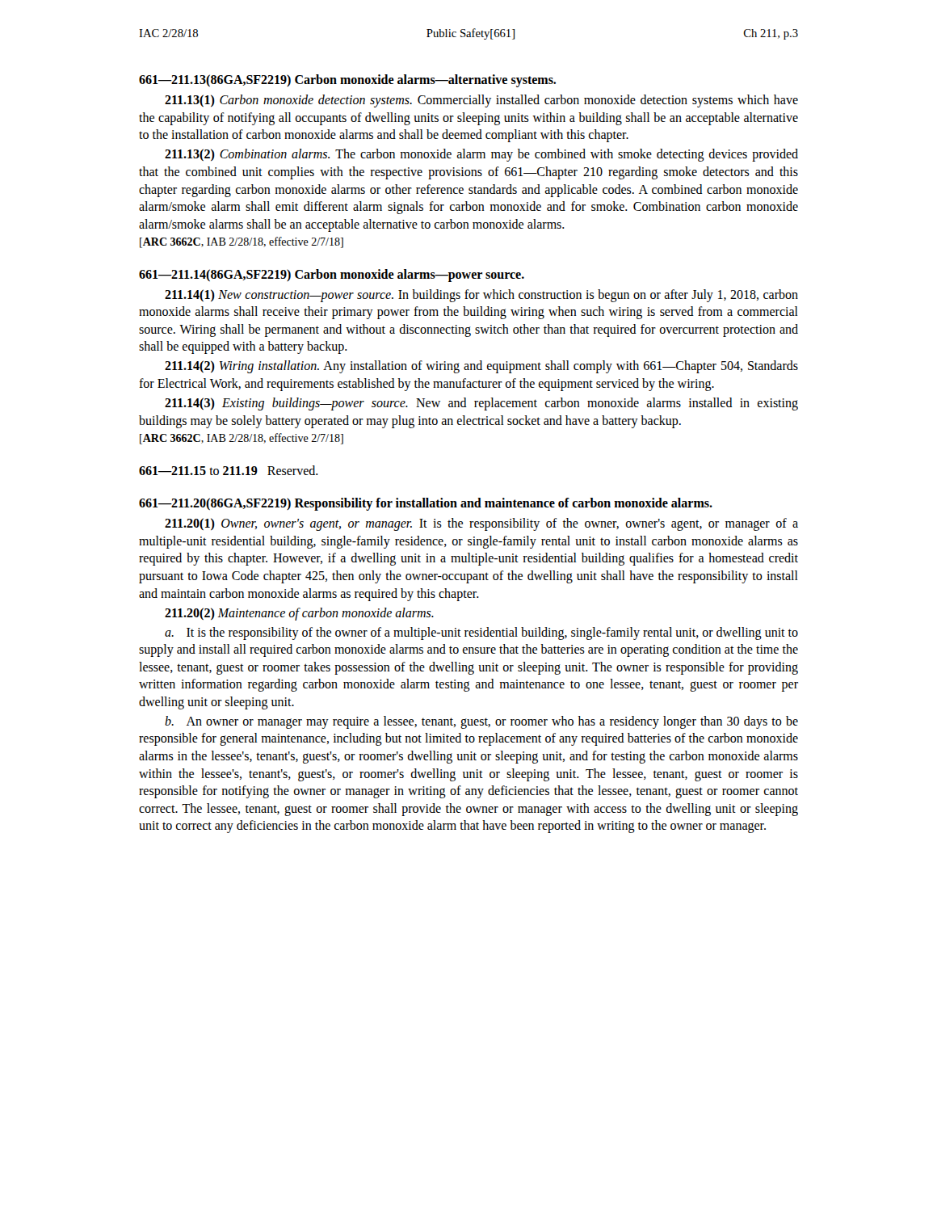IAC 2/28/18 Public Safety[661] Ch 211, p.3
661—211.13(86GA,SF2219) Carbon monoxide alarms—alternative systems.
211.13(1) Carbon monoxide detection systems. Commercially installed carbon monoxide detection systems which have the capability of notifying all occupants of dwelling units or sleeping units within a building shall be an acceptable alternative to the installation of carbon monoxide alarms and shall be deemed compliant with this chapter.
211.13(2) Combination alarms. The carbon monoxide alarm may be combined with smoke detecting devices provided that the combined unit complies with the respective provisions of 661—Chapter 210 regarding smoke detectors and this chapter regarding carbon monoxide alarms or other reference standards and applicable codes. A combined carbon monoxide alarm/smoke alarm shall emit different alarm signals for carbon monoxide and for smoke. Combination carbon monoxide alarm/smoke alarms shall be an acceptable alternative to carbon monoxide alarms.
[ARC 3662C, IAB 2/28/18, effective 2/7/18]
661—211.14(86GA,SF2219) Carbon monoxide alarms—power source.
211.14(1) New construction—power source. In buildings for which construction is begun on or after July 1, 2018, carbon monoxide alarms shall receive their primary power from the building wiring when such wiring is served from a commercial source. Wiring shall be permanent and without a disconnecting switch other than that required for overcurrent protection and shall be equipped with a battery backup.
211.14(2) Wiring installation. Any installation of wiring and equipment shall comply with 661—Chapter 504, Standards for Electrical Work, and requirements established by the manufacturer of the equipment serviced by the wiring.
211.14(3) Existing buildings—power source. New and replacement carbon monoxide alarms installed in existing buildings may be solely battery operated or may plug into an electrical socket and have a battery backup.
[ARC 3662C, IAB 2/28/18, effective 2/7/18]
661—211.15 to 211.19 Reserved.
661—211.20(86GA,SF2219) Responsibility for installation and maintenance of carbon monoxide alarms.
211.20(1) Owner, owner's agent, or manager. It is the responsibility of the owner, owner's agent, or manager of a multiple-unit residential building, single-family residence, or single-family rental unit to install carbon monoxide alarms as required by this chapter. However, if a dwelling unit in a multiple-unit residential building qualifies for a homestead credit pursuant to Iowa Code chapter 425, then only the owner-occupant of the dwelling unit shall have the responsibility to install and maintain carbon monoxide alarms as required by this chapter.
211.20(2) Maintenance of carbon monoxide alarms.
a. It is the responsibility of the owner of a multiple-unit residential building, single-family rental unit, or dwelling unit to supply and install all required carbon monoxide alarms and to ensure that the batteries are in operating condition at the time the lessee, tenant, guest or roomer takes possession of the dwelling unit or sleeping unit. The owner is responsible for providing written information regarding carbon monoxide alarm testing and maintenance to one lessee, tenant, guest or roomer per dwelling unit or sleeping unit.
b. An owner or manager may require a lessee, tenant, guest, or roomer who has a residency longer than 30 days to be responsible for general maintenance, including but not limited to replacement of any required batteries of the carbon monoxide alarms in the lessee's, tenant's, guest's, or roomer's dwelling unit or sleeping unit, and for testing the carbon monoxide alarms within the lessee's, tenant's, guest's, or roomer's dwelling unit or sleeping unit. The lessee, tenant, guest or roomer is responsible for notifying the owner or manager in writing of any deficiencies that the lessee, tenant, guest or roomer cannot correct. The lessee, tenant, guest or roomer shall provide the owner or manager with access to the dwelling unit or sleeping unit to correct any deficiencies in the carbon monoxide alarm that have been reported in writing to the owner or manager.